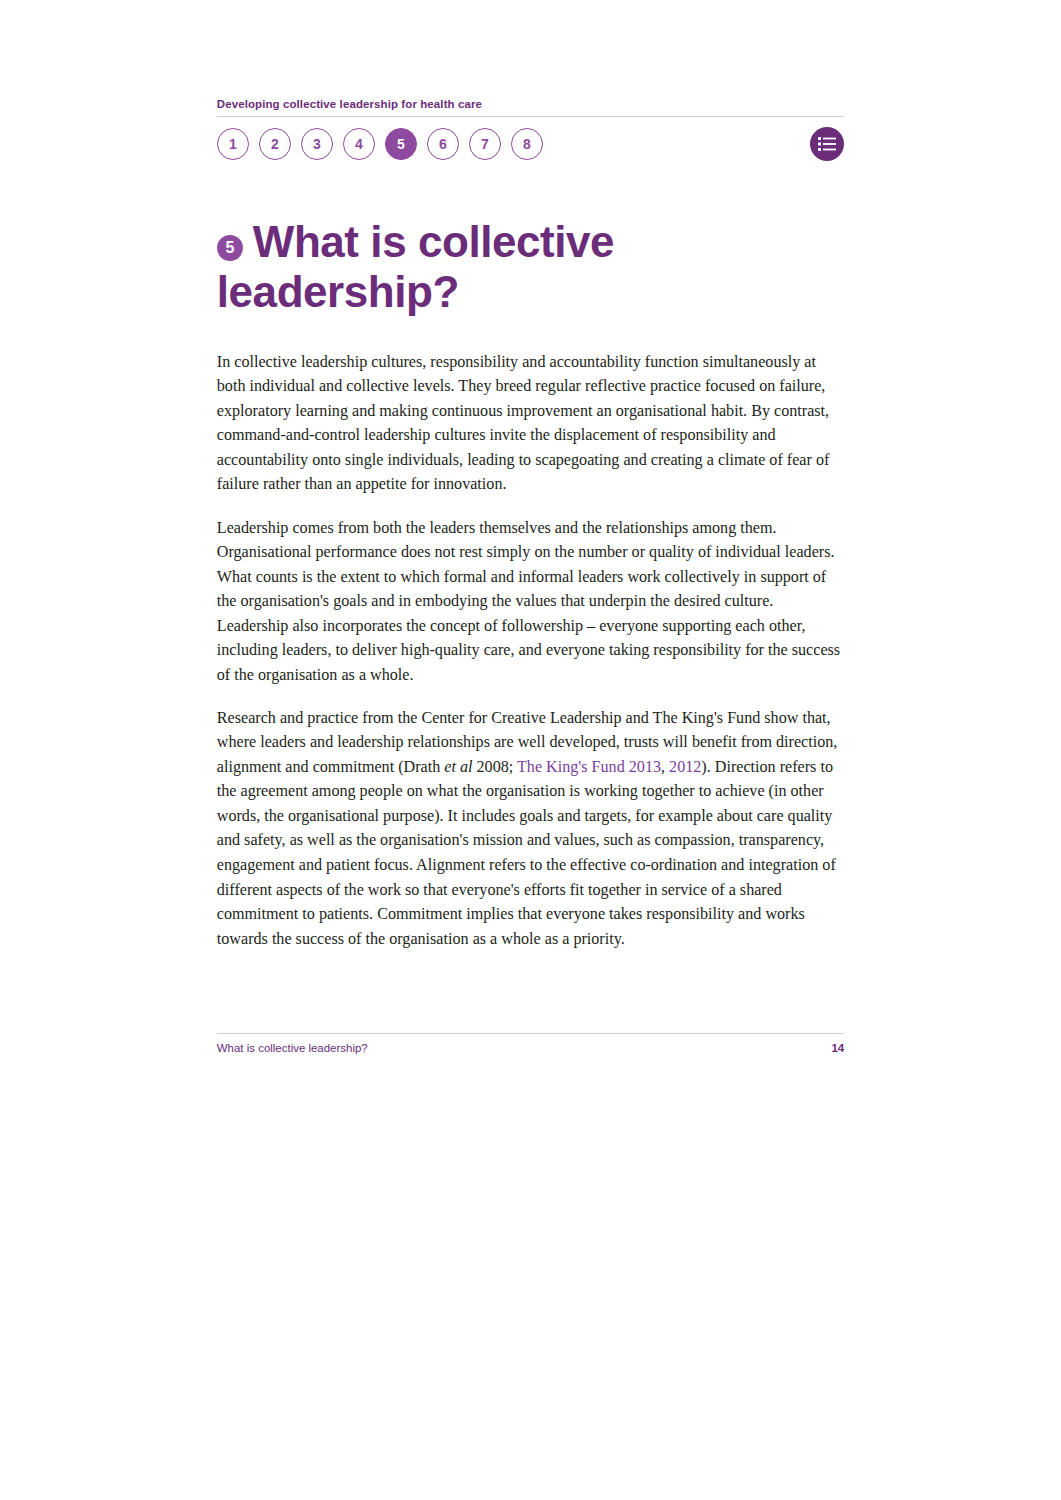Developing collective leadership for health care
1
2
3
4
5
6
7
8
5 What is collective leadership?
In collective leadership cultures, responsibility and accountability function simultaneously at both individual and collective levels. They breed regular reflective practice focused on failure, exploratory learning and making continuous improvement an organisational habit. By contrast, command-and-control leadership cultures invite the displacement of responsibility and accountability onto single individuals, leading to scapegoating and creating a climate of fear of failure rather than an appetite for innovation.
Leadership comes from both the leaders themselves and the relationships among them. Organisational performance does not rest simply on the number or quality of individual leaders. What counts is the extent to which formal and informal leaders work collectively in support of the organisation's goals and in embodying the values that underpin the desired culture. Leadership also incorporates the concept of followership – everyone supporting each other, including leaders, to deliver high-quality care, and everyone taking responsibility for the success of the organisation as a whole.
Research and practice from the Center for Creative Leadership and The King's Fund show that, where leaders and leadership relationships are well developed, trusts will benefit from direction, alignment and commitment (Drath et al 2008; The King's Fund 2013, 2012). Direction refers to the agreement among people on what the organisation is working together to achieve (in other words, the organisational purpose). It includes goals and targets, for example about care quality and safety, as well as the organisation's mission and values, such as compassion, transparency, engagement and patient focus. Alignment refers to the effective co-ordination and integration of different aspects of the work so that everyone's efforts fit together in service of a shared commitment to patients. Commitment implies that everyone takes responsibility and works towards the success of the organisation as a whole as a priority.
What is collective leadership? 14